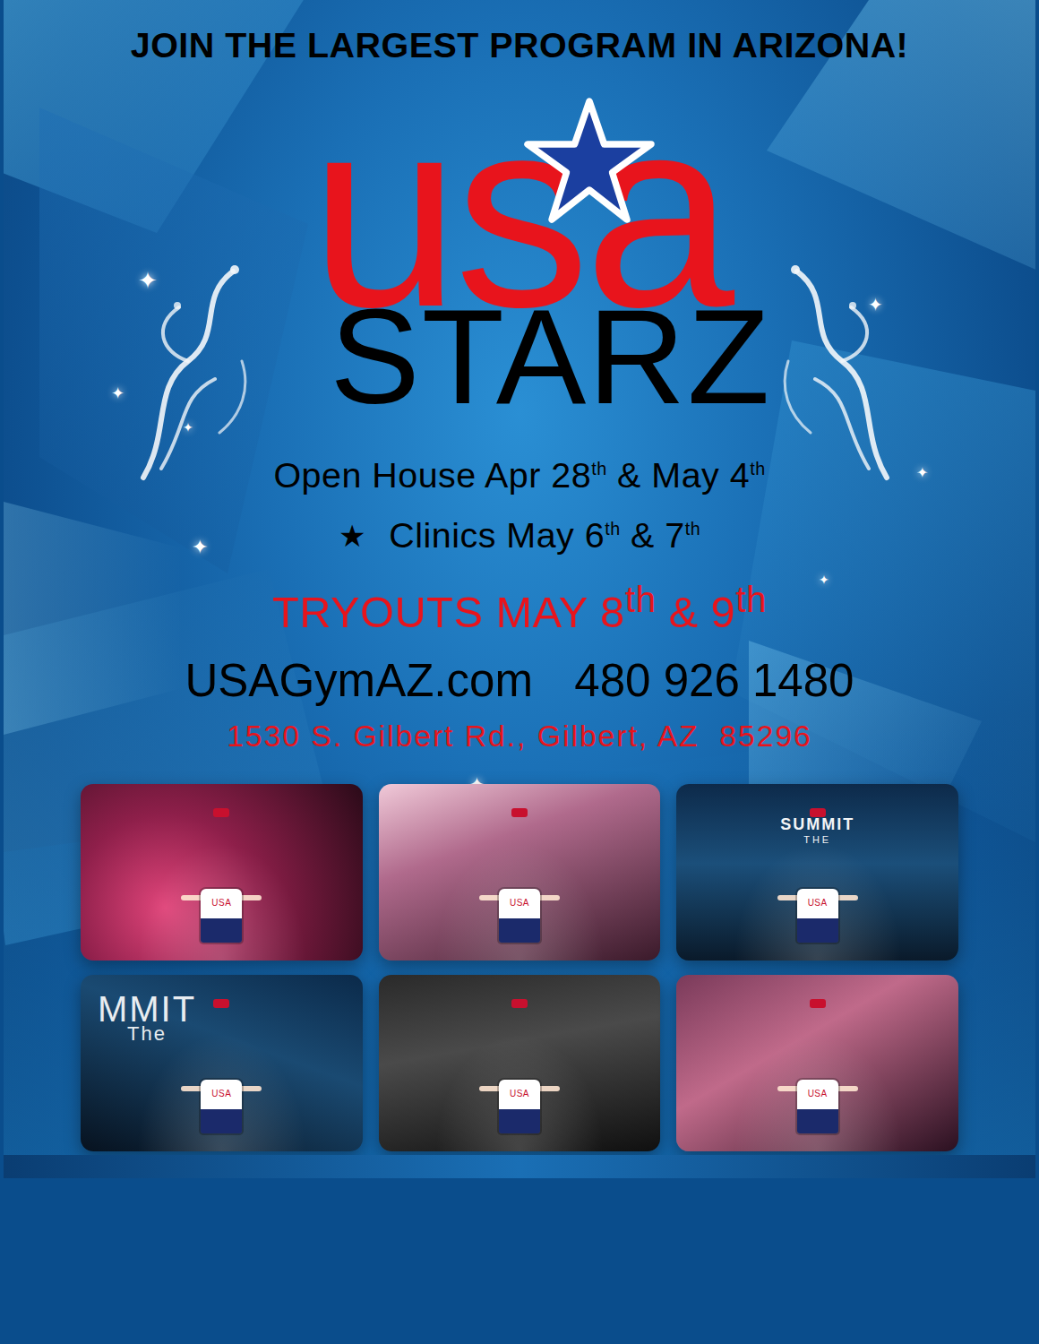✦
✦
✦
✦
✦
✦
✦
✦
✦
✦
Join the Largest Program in Arizona!
usa
STARZ
Open House Apr 28th & May 4th
★Clinics May 6th & 7th
TRYOUTS MAY 8th & 9th
USAGymAZ.com 480 926 1480
1530 S. Gilbert Rd., Gilbert, AZ 85296
SUMMITTHE
MMITThe